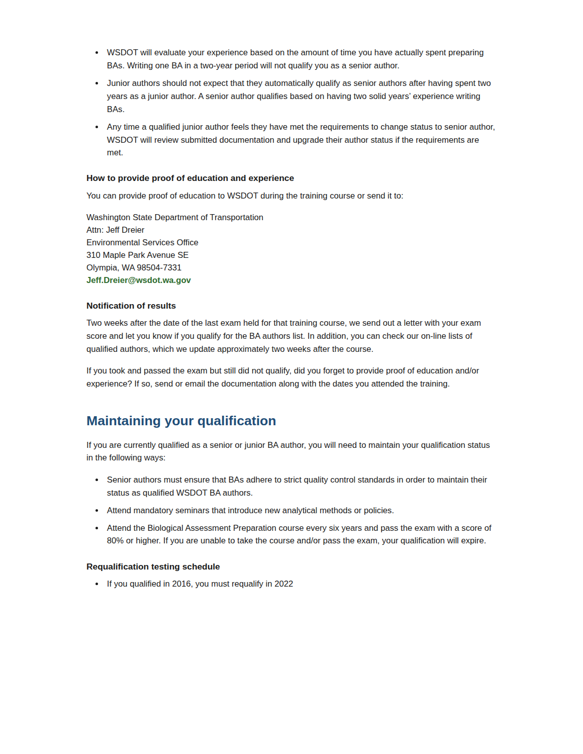WSDOT will evaluate your experience based on the amount of time you have actually spent preparing BAs. Writing one BA in a two-year period will not qualify you as a senior author.
Junior authors should not expect that they automatically qualify as senior authors after having spent two years as a junior author. A senior author qualifies based on having two solid years’ experience writing BAs.
Any time a qualified junior author feels they have met the requirements to change status to senior author, WSDOT will review submitted documentation and upgrade their author status if the requirements are met.
How to provide proof of education and experience
You can provide proof of education to WSDOT during the training course or send it to:
Washington State Department of Transportation
Attn: Jeff Dreier
Environmental Services Office
310 Maple Park Avenue SE
Olympia, WA 98504-7331
Jeff.Dreier@wsdot.wa.gov
Notification of results
Two weeks after the date of the last exam held for that training course, we send out a letter with your exam score and let you know if you qualify for the BA authors list. In addition, you can check our on-line lists of qualified authors, which we update approximately two weeks after the course.
If you took and passed the exam but still did not qualify, did you forget to provide proof of education and/or experience? If so, send or email the documentation along with the dates you attended the training.
Maintaining your qualification
If you are currently qualified as a senior or junior BA author, you will need to maintain your qualification status in the following ways:
Senior authors must ensure that BAs adhere to strict quality control standards in order to maintain their status as qualified WSDOT BA authors.
Attend mandatory seminars that introduce new analytical methods or policies.
Attend the Biological Assessment Preparation course every six years and pass the exam with a score of 80% or higher. If you are unable to take the course and/or pass the exam, your qualification will expire.
Requalification testing schedule
If you qualified in 2016, you must requalify in 2022